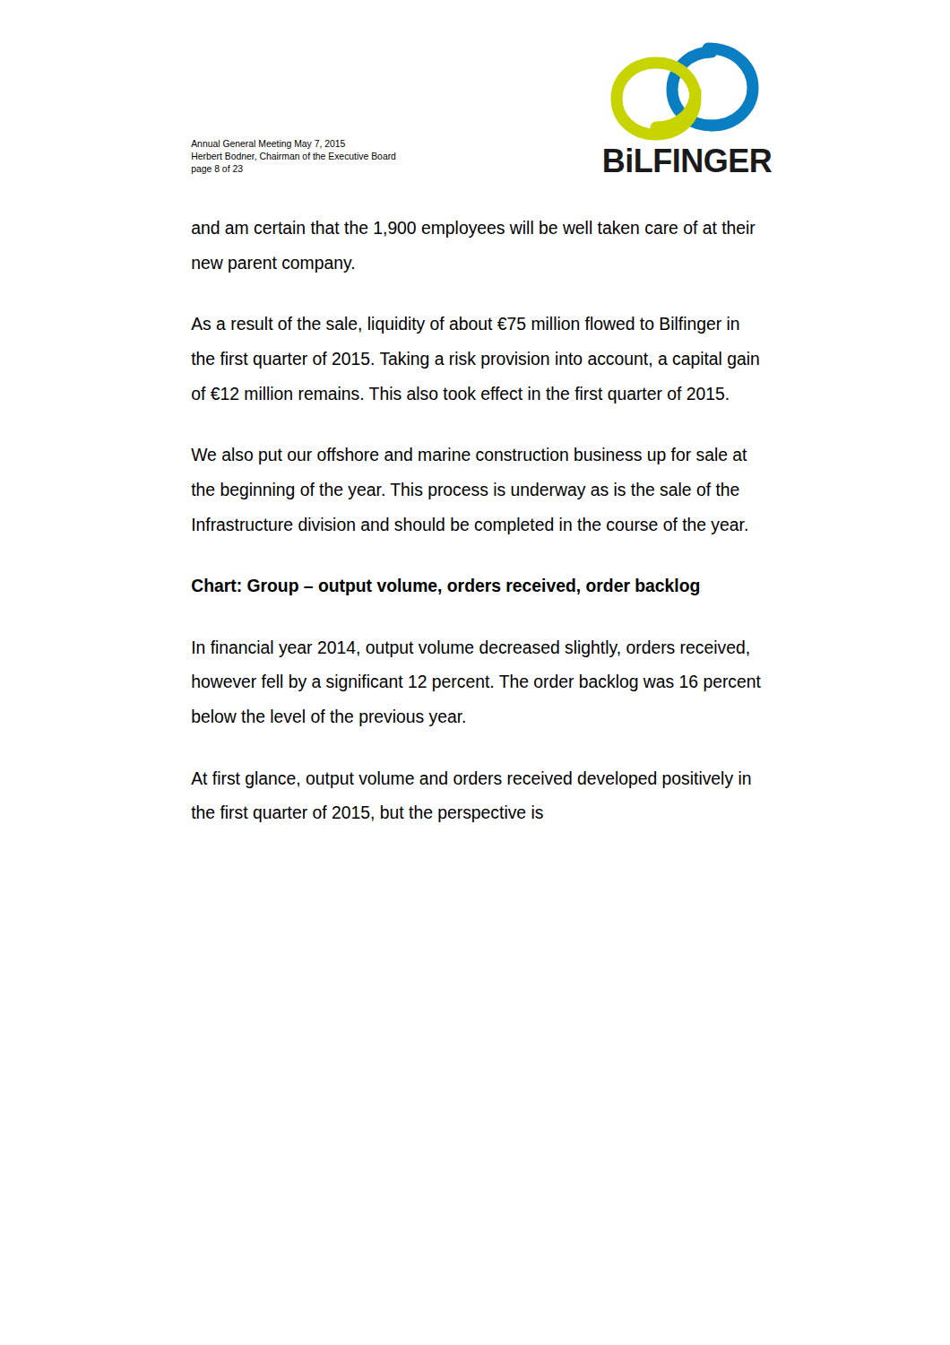BiLFINGER
Annual General Meeting May 7, 2015
Herbert Bodner, Chairman of the Executive Board
page 8 of 23
and am certain that the 1,900 employees will be well taken care of at their new parent company.
As a result of the sale, liquidity of about €75 million flowed to Bilfinger in the first quarter of 2015. Taking a risk provision into account, a capital gain of €12 million remains. This also took effect in the first quarter of 2015.
We also put our offshore and marine construction business up for sale at the beginning of the year. This process is underway as is the sale of the Infrastructure division and should be completed in the course of the year.
Chart: Group – output volume, orders received, order backlog
In financial year 2014, output volume decreased slightly, orders received, however fell by a significant 12 percent. The order backlog was 16 percent below the level of the previous year.
At first glance, output volume and orders received developed positively in the first quarter of 2015, but the perspective is